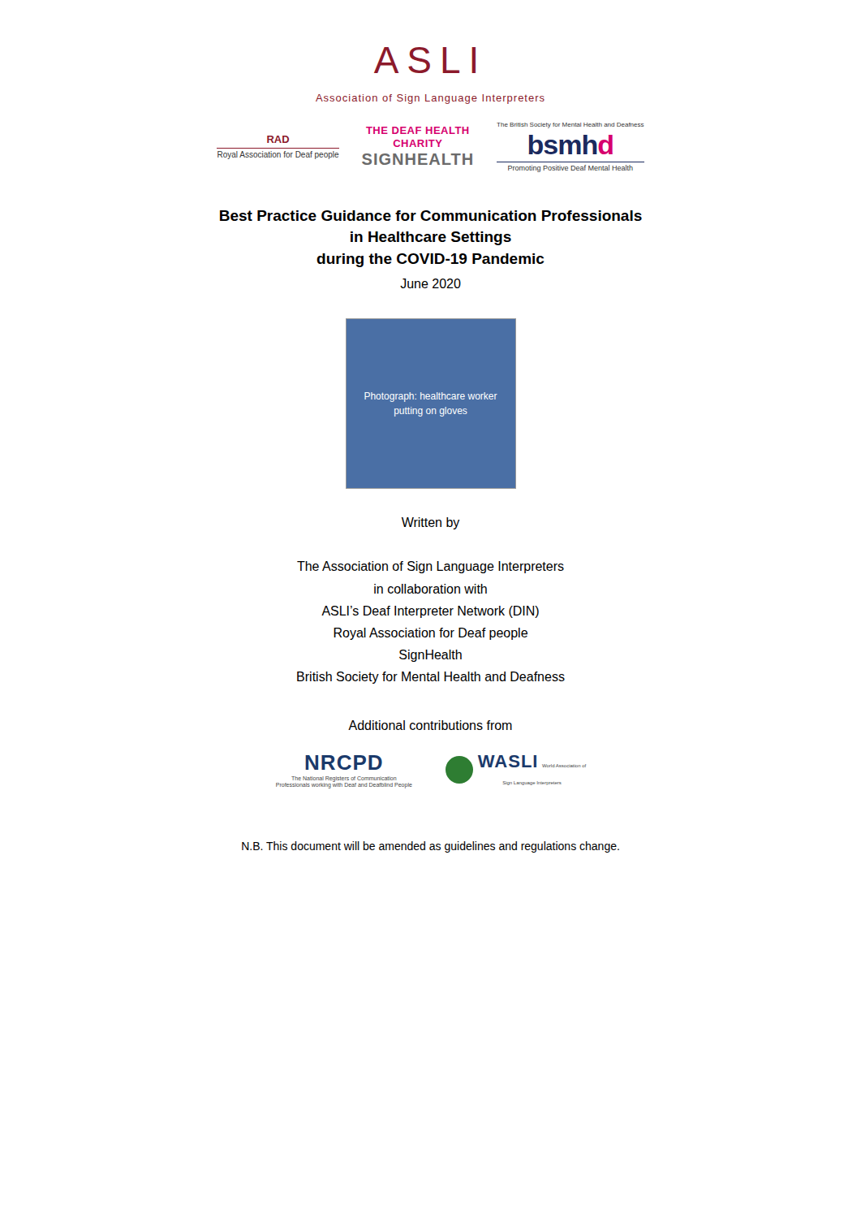ASLI
Association of Sign Language Interpreters
RAD
Royal Association for Deaf people
THE DEAF HEALTH
CHARITY
SIGNHEALTH
The British Society for Mental Health and Deafness
bsmhd
Promoting Positive Deaf Mental Health
Best Practice Guidance for Communication Professionals
in Healthcare Settings
during the COVID-19 Pandemic
June 2020
Photograph: healthcare worker putting on gloves
Written by
The Association of Sign Language Interpreters
in collaboration with
ASLI’s Deaf Interpreter Network (DIN)
Royal Association for Deaf people
SignHealth
British Society for Mental Health and Deafness
Additional contributions from
NRCPD
The National Registers of Communication Professionals working with Deaf and Deafblind People
WASLI World Association of
Sign Language Interpreters
N.B. This document will be amended as guidelines and regulations change.